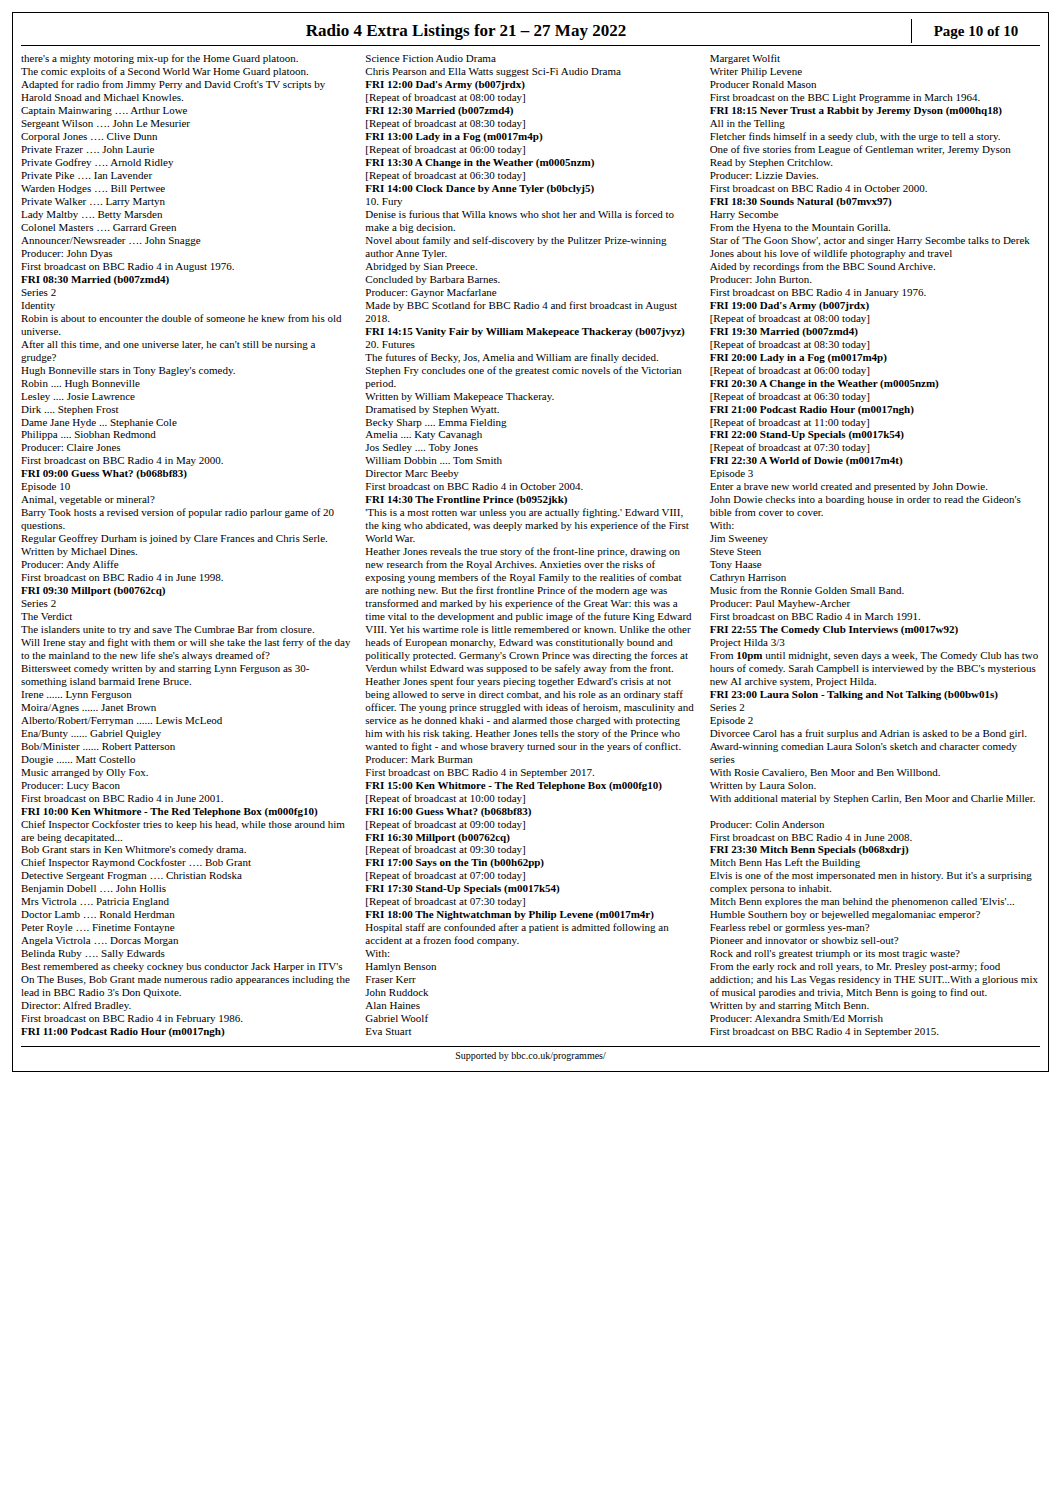Radio 4 Extra Listings for 21 – 27 May 2022
Page 10 of 10
there's a mighty motoring mix-up for the Home Guard platoon.
The comic exploits of a Second World War Home Guard platoon.
Adapted for radio from Jimmy Perry and David Croft's TV scripts by Harold Snoad and Michael Knowles.
Captain Mainwaring …. Arthur Lowe
Sergeant Wilson …. John Le Mesurier
Corporal Jones …. Clive Dunn
Private Frazer …. John Laurie
Private Godfrey …. Arnold Ridley
Private Pike …. Ian Lavender
Warden Hodges …. Bill Pertwee
Private Walker …. Larry Martyn
Lady Maltby …. Betty Marsden
Colonel Masters …. Garrard Green
Announcer/Newsreader …. John Snagge
Producer: John Dyas
First broadcast on BBC Radio 4 in August 1976.
FRI 08:30 Married (b007zmd4)
Series 2
Identity
Robin is about to encounter the double of someone he knew from his old universe.
After all this time, and one universe later, he can't still be nursing a grudge?
Hugh Bonneville stars in Tony Bagley's comedy.
Robin .... Hugh Bonneville
Lesley .... Josie Lawrence
Dirk .... Stephen Frost
Dame Jane Hyde ... Stephanie Cole
Philippa .... Siobhan Redmond
Producer: Claire Jones
First broadcast on BBC Radio 4 in May 2000.
FRI 09:00 Guess What? (b068bf83)
Episode 10
Animal, vegetable or mineral?
Barry Took hosts a revised version of popular radio parlour game of 20 questions.
Regular Geoffrey Durham is joined by Clare Frances and Chris Serle.
Written by Michael Dines.
Producer: Andy Aliffe
First broadcast on BBC Radio 4 in June 1998.
FRI 09:30 Millport (b00762cq)
Series 2
The Verdict
The islanders unite to try and save The Cumbrae Bar from closure.
Will Irene stay and fight with them or will she take the last ferry of the day to the mainland to the new life she's always dreamed of?
Bittersweet comedy written by and starring Lynn Ferguson as 30-something island barmaid Irene Bruce.
Irene ...... Lynn Ferguson
Moira/Agnes ...... Janet Brown
Alberto/Robert/Ferryman ...... Lewis McLeod
Ena/Bunty ...... Gabriel Quigley
Bob/Minister ...... Robert Patterson
Dougie ...... Matt Costello
Music arranged by Olly Fox.
Producer: Lucy Bacon
First broadcast on BBC Radio 4 in June 2001.
FRI 10:00 Ken Whitmore - The Red Telephone Box (m000fg10)
Chief Inspector Cockfoster tries to keep his head, while those around him are being decapitated...
Bob Grant stars in Ken Whitmore's comedy drama.
Chief Inspector Raymond Cockfoster …. Bob Grant
Detective Sergeant Frogman …. Christian Rodska
Benjamin Dobell …. John Hollis
Mrs Victrola …. Patricia England
Doctor Lamb …. Ronald Herdman
Peter Royle …. Finetime Fontayne
Angela Victrola …. Dorcas Morgan
Belinda Ruby …. Sally Edwards
Best remembered as cheeky cockney bus conductor Jack Harper in ITV's On The Buses, Bob Grant made numerous radio appearances including the lead in BBC Radio 3's Don Quixote.
Director: Alfred Bradley.
First broadcast on BBC Radio 4 in February 1986.
FRI 11:00 Podcast Radio Hour (m0017ngh)
Science Fiction Audio Drama
Chris Pearson and Ella Watts suggest Sci-Fi Audio Drama
FRI 12:00 Dad's Army (b007jrdx)
[Repeat of broadcast at 08:00 today]
FRI 12:30 Married (b007zmd4)
[Repeat of broadcast at 08:30 today]
FRI 13:00 Lady in a Fog (m0017m4p)
[Repeat of broadcast at 06:00 today]
FRI 13:30 A Change in the Weather (m0005nzm)
[Repeat of broadcast at 06:30 today]
FRI 14:00 Clock Dance by Anne Tyler (b0bclyj5)
10. Fury
Denise is furious that Willa knows who shot her and Willa is forced to make a big decision.
Novel about family and self-discovery by the Pulitzer Prize-winning author Anne Tyler.
Abridged by Sian Preece.
Concluded by Barbara Barnes.
Producer: Gaynor Macfarlane
Made by BBC Scotland for BBC Radio 4 and first broadcast in August 2018.
FRI 14:15 Vanity Fair by William Makepeace Thackeray (b007jvyz)
20. Futures
The futures of Becky, Jos, Amelia and William are finally decided.
Stephen Fry concludes one of the greatest comic novels of the Victorian period.
Written by William Makepeace Thackeray.
Dramatised by Stephen Wyatt.
Becky Sharp .... Emma Fielding
Amelia .... Katy Cavanagh
Jos Sedley .... Toby Jones
William Dobbin .... Tom Smith
Director Marc Beeby
First broadcast on BBC Radio 4 in October 2004.
FRI 14:30 The Frontline Prince (b0952jkk)
'This is a most rotten war unless you are actually fighting.' Edward VIII, the king who abdicated, was deeply marked by his experience of the First World War.
Heather Jones reveals the true story of the front-line prince, drawing on new research from the Royal Archives. Anxieties over the risks of exposing young members of the Royal Family to the realities of combat are nothing new. But the first frontline Prince of the modern age was transformed and marked by his experience of the Great War: this was a time vital to the development and public image of the future King Edward VIII. Yet his wartime role is little remembered or known. Unlike the other heads of European monarchy, Edward was constitutionally bound and politically protected. Germany's Crown Prince was directing the forces at Verdun whilst Edward was supposed to be safely away from the front.
Heather Jones spent four years piecing together Edward's crisis at not being allowed to serve in direct combat, and his role as an ordinary staff officer. The young prince struggled with ideas of heroism, masculinity and service as he donned khaki - and alarmed those charged with protecting him with his risk taking. Heather Jones tells the story of the Prince who wanted to fight - and whose bravery turned sour in the years of conflict.
Producer: Mark Burman
First broadcast on BBC Radio 4 in September 2017.
FRI 15:00 Ken Whitmore - The Red Telephone Box (m000fg10)
[Repeat of broadcast at 10:00 today]
FRI 16:00 Guess What? (b068bf83)
[Repeat of broadcast at 09:00 today]
FRI 16:30 Millport (b00762cq)
[Repeat of broadcast at 09:30 today]
FRI 17:00 Says on the Tin (b00h62pp)
[Repeat of broadcast at 07:00 today]
FRI 17:30 Stand-Up Specials (m0017k54)
[Repeat of broadcast at 07:30 today]
FRI 18:00 The Nightwatchman by Philip Levene (m0017m4r)
Hospital staff are confounded after a patient is admitted following an accident at a frozen food company.
With:
Hamlyn Benson
Fraser Kerr
John Ruddock
Alan Haines
Gabriel Woolf
Eva Stuart
Margaret Wolfit
Writer Philip Levene
Producer Ronald Mason
First broadcast on the BBC Light Programme in March 1964.
FRI 18:15 Never Trust a Rabbit by Jeremy Dyson (m000hq18)
All in the Telling
Fletcher finds himself in a seedy club, with the urge to tell a story.
One of five stories from League of Gentleman writer, Jeremy Dyson
Read by Stephen Critchlow.
Producer: Lizzie Davies.
First broadcast on BBC Radio 4 in October 2000.
FRI 18:30 Sounds Natural (b07mvx97)
Harry Secombe
From the Hyena to the Mountain Gorilla.
Star of 'The Goon Show', actor and singer Harry Secombe talks to Derek Jones about his love of wildlife photography and travel
Aided by recordings from the BBC Sound Archive.
Producer: John Burton.
First broadcast on BBC Radio 4 in January 1976.
FRI 19:00 Dad's Army (b007jrdx)
[Repeat of broadcast at 08:00 today]
FRI 19:30 Married (b007zmd4)
[Repeat of broadcast at 08:30 today]
FRI 20:00 Lady in a Fog (m0017m4p)
[Repeat of broadcast at 06:00 today]
FRI 20:30 A Change in the Weather (m0005nzm)
[Repeat of broadcast at 06:30 today]
FRI 21:00 Podcast Radio Hour (m0017ngh)
[Repeat of broadcast at 11:00 today]
FRI 22:00 Stand-Up Specials (m0017k54)
[Repeat of broadcast at 07:30 today]
FRI 22:30 A World of Dowie (m0017m4t)
Episode 3
Enter a brave new world created and presented by John Dowie.
John Dowie checks into a boarding house in order to read the Gideon's bible from cover to cover.
With:
Jim Sweeney
Steve Steen
Tony Haase
Cathryn Harrison
Music from the Ronnie Golden Small Band.
Producer: Paul Mayhew-Archer
First broadcast on BBC Radio 4 in March 1991.
FRI 22:55 The Comedy Club Interviews (m0017w92)
Project Hilda 3/3
From 10pm until midnight, seven days a week, The Comedy Club has two hours of comedy. Sarah Campbell is interviewed by the BBC's mysterious new AI archive system, Project Hilda.
FRI 23:00 Laura Solon - Talking and Not Talking (b00bw01s)
Series 2
Episode 2
Divorcee Carol has a fruit surplus and Adrian is asked to be a Bond girl.
Award-winning comedian Laura Solon's sketch and character comedy series
With Rosie Cavaliero, Ben Moor and Ben Willbond.
Written by Laura Solon.
With additional material by Stephen Carlin, Ben Moor and Charlie Miller.
Producer: Colin Anderson
First broadcast on BBC Radio 4 in June 2008.
FRI 23:30 Mitch Benn Specials (b068xdrj)
Mitch Benn Has Left the Building
Elvis is one of the most impersonated men in history. But it's a surprising complex persona to inhabit.
Mitch Benn explores the man behind the phenomenon called 'Elvis'...
Humble Southern boy or bejewelled megalomaniac emperor?
Fearless rebel or gormless yes-man?
Pioneer and innovator or showbiz sell-out?
Rock and roll's greatest triumph or its most tragic waste?
From the early rock and roll years, to Mr. Presley post-army; food addiction; and his Las Vegas residency in THE SUIT...With a glorious mix of musical parodies and trivia, Mitch Benn is going to find out.
Written by and starring Mitch Benn.
Producer: Alexandra Smith/Ed Morrish
First broadcast on BBC Radio 4 in September 2015.
Supported by bbc.co.uk/programmes/